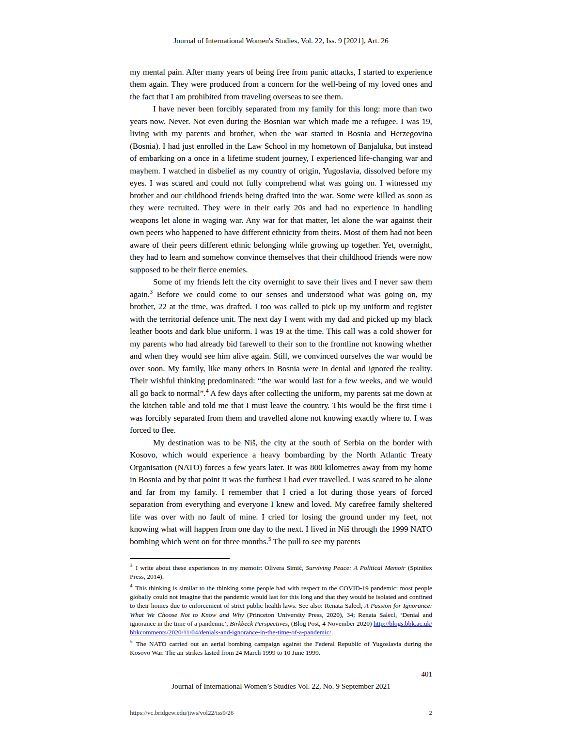Journal of International Women's Studies, Vol. 22, Iss. 9 [2021], Art. 26
my mental pain. After many years of being free from panic attacks, I started to experience them again. They were produced from a concern for the well-being of my loved ones and the fact that I am prohibited from traveling overseas to see them.
I have never been forcibly separated from my family for this long: more than two years now. Never. Not even during the Bosnian war which made me a refugee. I was 19, living with my parents and brother, when the war started in Bosnia and Herzegovina (Bosnia). I had just enrolled in the Law School in my hometown of Banjaluka, but instead of embarking on a once in a lifetime student journey, I experienced life-changing war and mayhem. I watched in disbelief as my country of origin, Yugoslavia, dissolved before my eyes. I was scared and could not fully comprehend what was going on. I witnessed my brother and our childhood friends being drafted into the war. Some were killed as soon as they were recruited. They were in their early 20s and had no experience in handling weapons let alone in waging war. Any war for that matter, let alone the war against their own peers who happened to have different ethnicity from theirs. Most of them had not been aware of their peers different ethnic belonging while growing up together. Yet, overnight, they had to learn and somehow convince themselves that their childhood friends were now supposed to be their fierce enemies.
Some of my friends left the city overnight to save their lives and I never saw them again.3 Before we could come to our senses and understood what was going on, my brother, 22 at the time, was drafted. I too was called to pick up my uniform and register with the territorial defence unit. The next day I went with my dad and picked up my black leather boots and dark blue uniform. I was 19 at the time. This call was a cold shower for my parents who had already bid farewell to their son to the frontline not knowing whether and when they would see him alive again. Still, we convinced ourselves the war would be over soon. My family, like many others in Bosnia were in denial and ignored the reality. Their wishful thinking predominated: “the war would last for a few weeks, and we would all go back to normal”.4 A few days after collecting the uniform, my parents sat me down at the kitchen table and told me that I must leave the country. This would be the first time I was forcibly separated from them and travelled alone not knowing exactly where to. I was forced to flee.
My destination was to be Niš, the city at the south of Serbia on the border with Kosovo, which would experience a heavy bombarding by the North Atlantic Treaty Organisation (NATO) forces a few years later. It was 800 kilometres away from my home in Bosnia and by that point it was the furthest I had ever travelled. I was scared to be alone and far from my family. I remember that I cried a lot during those years of forced separation from everything and everyone I knew and loved. My carefree family sheltered life was over with no fault of mine. I cried for losing the ground under my feet, not knowing what will happen from one day to the next. I lived in Niš through the 1999 NATO bombing which went on for three months.5 The pull to see my parents
3 I write about these experiences in my memoir: Olivera Simić, Surviving Peace: A Political Memoir (Spinifex Press, 2014).
4 This thinking is similar to the thinking some people had with respect to the COVID-19 pandemic: most people globally could not imagine that the pandemic would last for this long and that they would be isolated and confined to their homes due to enforcement of strict public health laws. See also: Renata Salecl, A Passion for Ignorance: What We Choose Not to Know and Why (Princeton University Press, 2020), 34; Renata Salecl, ‘Denial and ignorance in the time of a pandemic’, Birkbeck Perspectives, (Blog Post, 4 November 2020) http://blogs.bbk.ac.uk/bbkcomments/2020/11/04/denials-and-ignorance-in-the-time-of-a-pandemic/.
5 The NATO carried out an aerial bombing campaign against the Federal Republic of Yugoslavia during the Kosovo War. The air strikes lasted from 24 March 1999 to 10 June 1999.
401
Journal of International Women’s Studies Vol. 22, No. 9 September 2021
https://vc.bridgew.edu/jiws/vol22/iss9/26 2